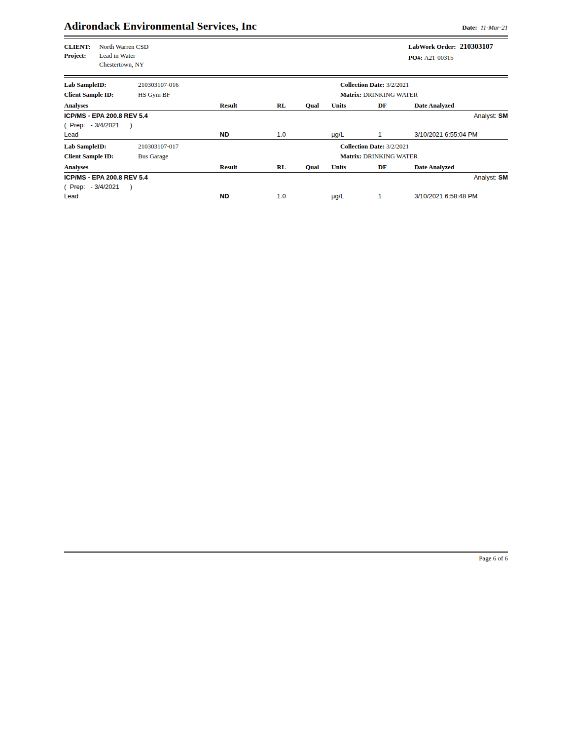Adirondack Environmental Services, Inc
Date: 11-Mar-21
| CLIENT: | North Warren CSD |
| Project: | Lead in Water |
| | Chestertown, NY |
LabWork Order: 210303107
PO#: A21-00315
| Lab SampleID: | 210303107-016 | | Collection Date: 3/2/2021 |
| Client Sample ID: | HS Gym BF | | Matrix: DRINKING WATER |
| Analyses | Result | RL | Qual | Units | DF | Date Analyzed |
| --- | --- | --- | --- | --- | --- | --- |
| ICP/MS - EPA 200.8 REV 5.4 | Analyst: SM |
| ( Prep: - 3/4/2021 ) |
| Lead | ND | 1.0 | | µg/L | 1 | 3/10/2021 6:55:04 PM |
| Lab SampleID: | 210303107-017 | | Collection Date: 3/2/2021 |
| Client Sample ID: | Bus Garage | | Matrix: DRINKING WATER |
| Analyses | Result | RL | Qual | Units | DF | Date Analyzed |
| --- | --- | --- | --- | --- | --- | --- |
| ICP/MS - EPA 200.8 REV 5.4 | Analyst: SM |
| ( Prep: - 3/4/2021 ) |
| Lead | ND | 1.0 | | µg/L | 1 | 3/10/2021 6:58:48 PM |
Page 6 of 6